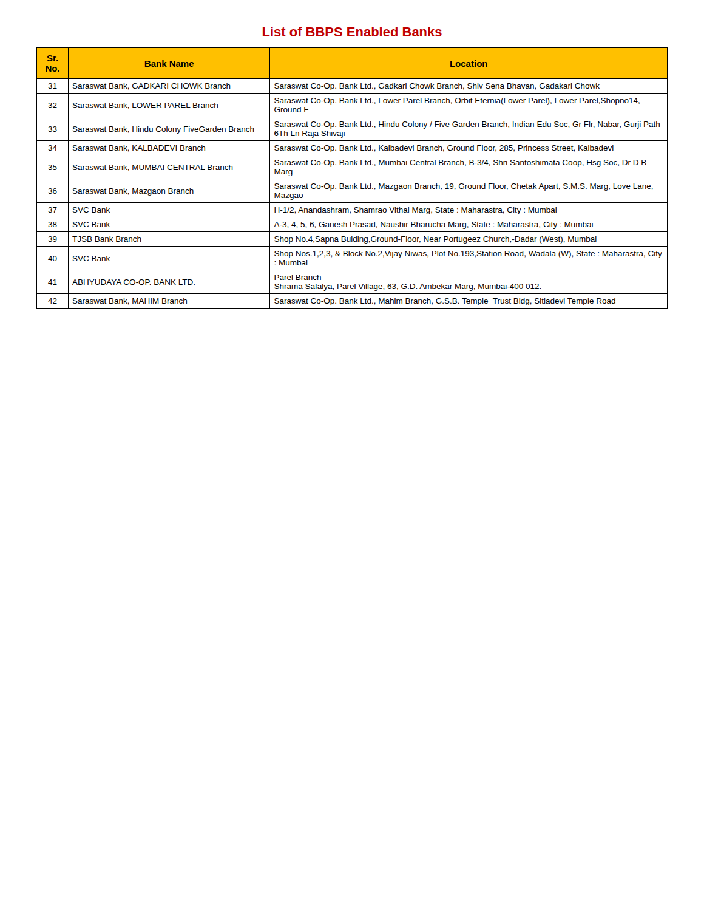List of BBPS Enabled Banks
| Sr. No. | Bank Name | Location |
| --- | --- | --- |
| 31 | Saraswat Bank, GADKARI CHOWK Branch | Saraswat Co-Op. Bank Ltd., Gadkari Chowk Branch, Shiv Sena Bhavan, Gadakari Chowk |
| 32 | Saraswat Bank, LOWER PAREL Branch | Saraswat Co-Op. Bank Ltd., Lower Parel Branch, Orbit Eternia(Lower Parel), Lower Parel,Shopno14, Ground F |
| 33 | Saraswat Bank, Hindu Colony FiveGarden Branch | Saraswat Co-Op. Bank Ltd., Hindu Colony / Five Garden Branch, Indian Edu Soc, Gr Flr, Nabar, Gurji Path 6Th Ln Raja Shivaji |
| 34 | Saraswat Bank, KALBADEVI Branch | Saraswat Co-Op. Bank Ltd., Kalbadevi Branch, Ground Floor, 285, Princess Street, Kalbadevi |
| 35 | Saraswat Bank, MUMBAI CENTRAL Branch | Saraswat Co-Op. Bank Ltd., Mumbai Central Branch, B-3/4, Shri Santoshimata Coop, Hsg Soc, Dr D B Marg |
| 36 | Saraswat Bank, Mazgaon Branch | Saraswat Co-Op. Bank Ltd., Mazgaon Branch, 19, Ground Floor, Chetak Apart, S.M.S. Marg, Love Lane, Mazgao |
| 37 | SVC Bank | H-1/2, Anandashram, Shamrao Vithal Marg, State : Maharastra, City : Mumbai |
| 38 | SVC Bank | A-3, 4, 5, 6, Ganesh Prasad, Naushir Bharucha Marg, State : Maharastra, City : Mumbai |
| 39 | TJSB Bank Branch | Shop No.4,Sapna Bulding,Ground-Floor, Near Portugeez Church,-Dadar (West), Mumbai |
| 40 | SVC Bank | Shop Nos.1,2,3, & Block No.2,Vijay Niwas, Plot No.193,Station Road, Wadala (W), State : Maharastra, City : Mumbai |
| 41 | ABHYUDAYA CO-OP. BANK LTD. | Parel Branch Shrama Safalya, Parel Village, 63, G.D. Ambekar Marg, Mumbai-400 012. |
| 42 | Saraswat Bank, MAHIM Branch | Saraswat Co-Op. Bank Ltd., Mahim Branch, G.S.B. Temple Trust Bldg, Sitladevi Temple Road |